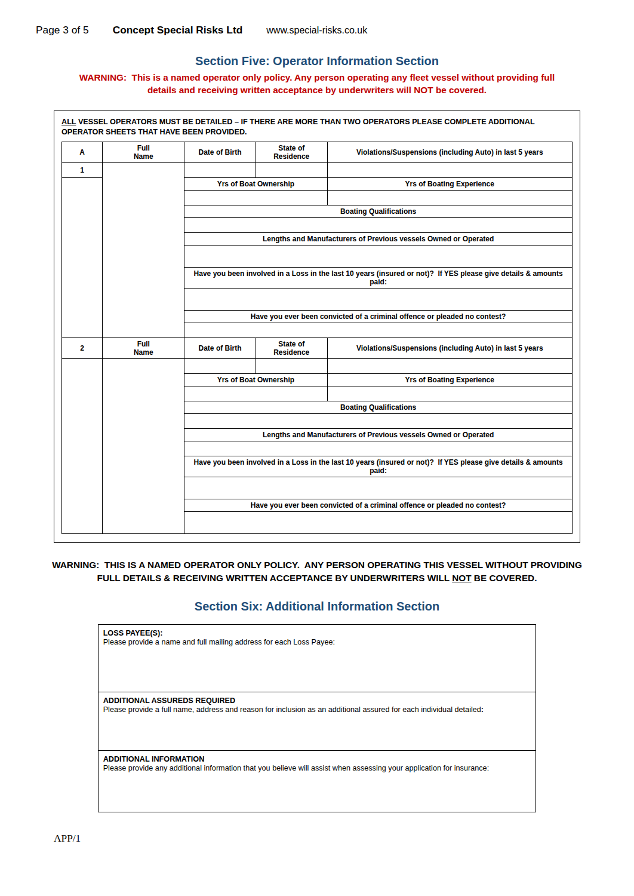Page 3 of 5 Concept Special Risks Ltd www.special-risks.co.uk
Section Five: Operator Information Section
WARNING: This is a named operator only policy. Any person operating any fleet vessel without providing full
details and receiving written acceptance by underwriters will NOT be covered.
ALL VESSEL OPERATORS MUST BE DETAILED – IF THERE ARE MORE THAN TWO OPERATORS PLEASE COMPLETE ADDITIONAL OPERATOR SHEETS THAT HAVE BEEN PROVIDED.
| A | Full Name | Date of Birth | State of Residence | Violations/Suspensions (including Auto) in last 5 years |
| 1 | | | | |
| | Yrs of Boat Ownership | Yrs of Boating Experience |
| Boating Qualifications |
| Lengths and Manufacturers of Previous vessels Owned or Operated |
| Have you been involved in a Loss in the last 10 years (insured or not)? If YES please give details & amounts paid: |
| Have you ever been convicted of a criminal offence or pleaded no contest? |
| 2 | Full Name | Date of Birth | State of Residence | Violations/Suspensions (including Auto) in last 5 years |
| Yrs of Boat Ownership | Yrs of Boating Experience |
| Boating Qualifications |
| Lengths and Manufacturers of Previous vessels Owned or Operated |
| Have you been involved in a Loss in the last 10 years (insured or not)? If YES please give details & amounts paid: |
| Have you ever been convicted of a criminal offence or pleaded no contest? |
WARNING: THIS IS A NAMED OPERATOR ONLY POLICY. ANY PERSON OPERATING THIS VESSEL WITHOUT PROVIDING FULL DETAILS & RECEIVING WRITTEN ACCEPTANCE BY UNDERWRITERS WILL NOT BE COVERED.
Section Six: Additional Information Section
| LOSS PAYEE(S): Please provide a name and full mailing address for each Loss Payee: |
| ADDITIONAL ASSUREDS REQUIRED Please provide a full name, address and reason for inclusion as an additional assured for each individual detailed : |
| ADDITIONAL INFORMATION Please provide any additional information that you believe will assist when assessing your application for insurance: |
APP/1